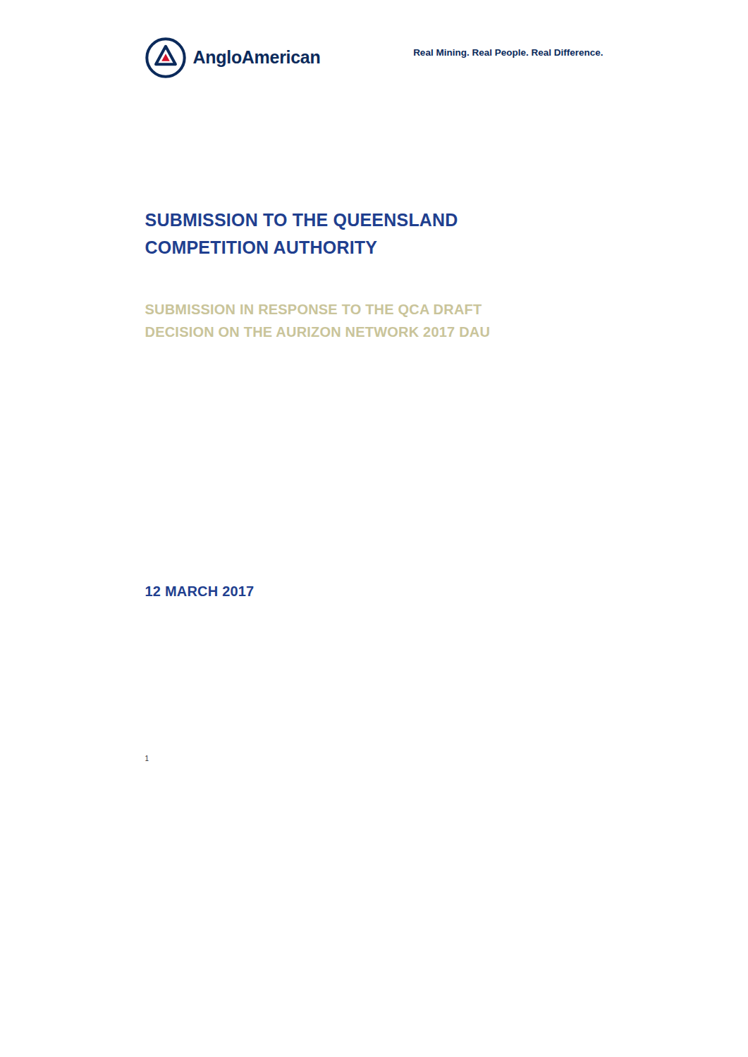AngloAmerican
Real Mining. Real People. Real Difference.
SUBMISSION TO THE QUEENSLAND
COMPETITION AUTHORITY
SUBMISSION IN RESPONSE TO THE QCA DRAFT DECISION ON THE AURIZON NETWORK 2017 DAU
12 MARCH 2017
1